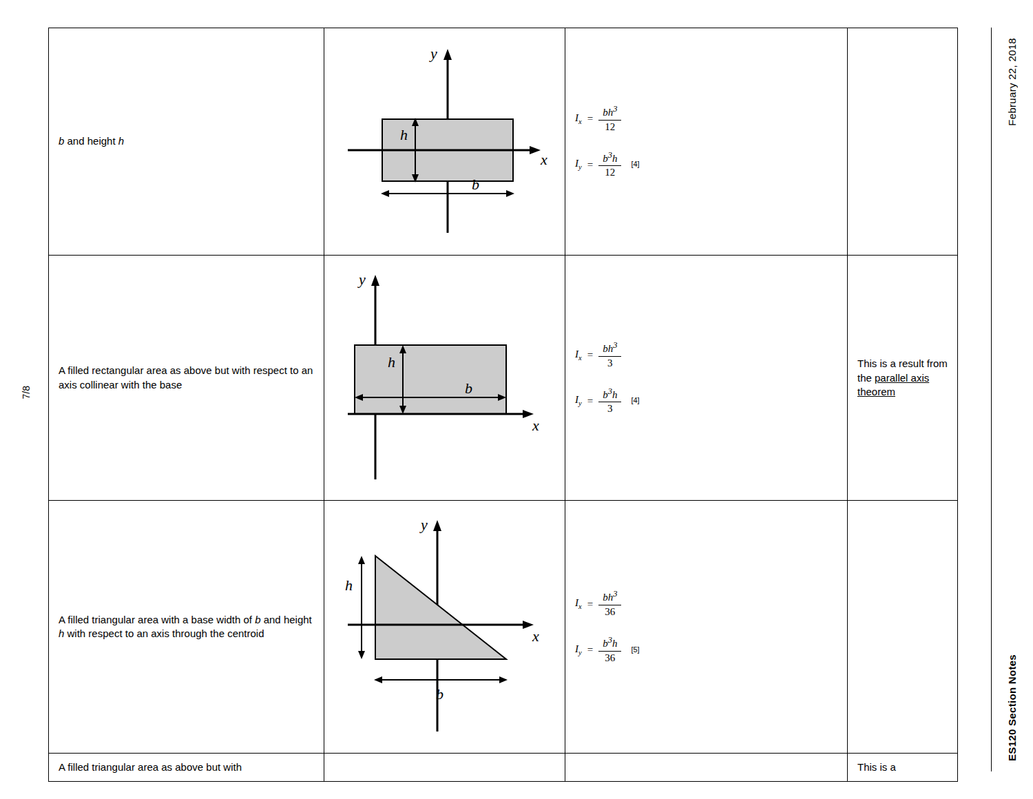February 22, 2018
ES120 Section Notes
7/8
| b and height h | y x h b | I x = bh 3 12 I y = b 3 h 12 [4] | |
| A filled rectangular area as above but with respect to an axis collinear with the base | y x h b | I x = bh 3 3 I y = b 3 h 3 [4] | This is a result from the parallel axis theorem |
| A filled triangular area with a base width of b and height h with respect to an axis through the centroid | y x h b | I x = bh 3 36 I y = b 3 h 36 [5] | |
| A filled triangular area as above but with | | | This is a |